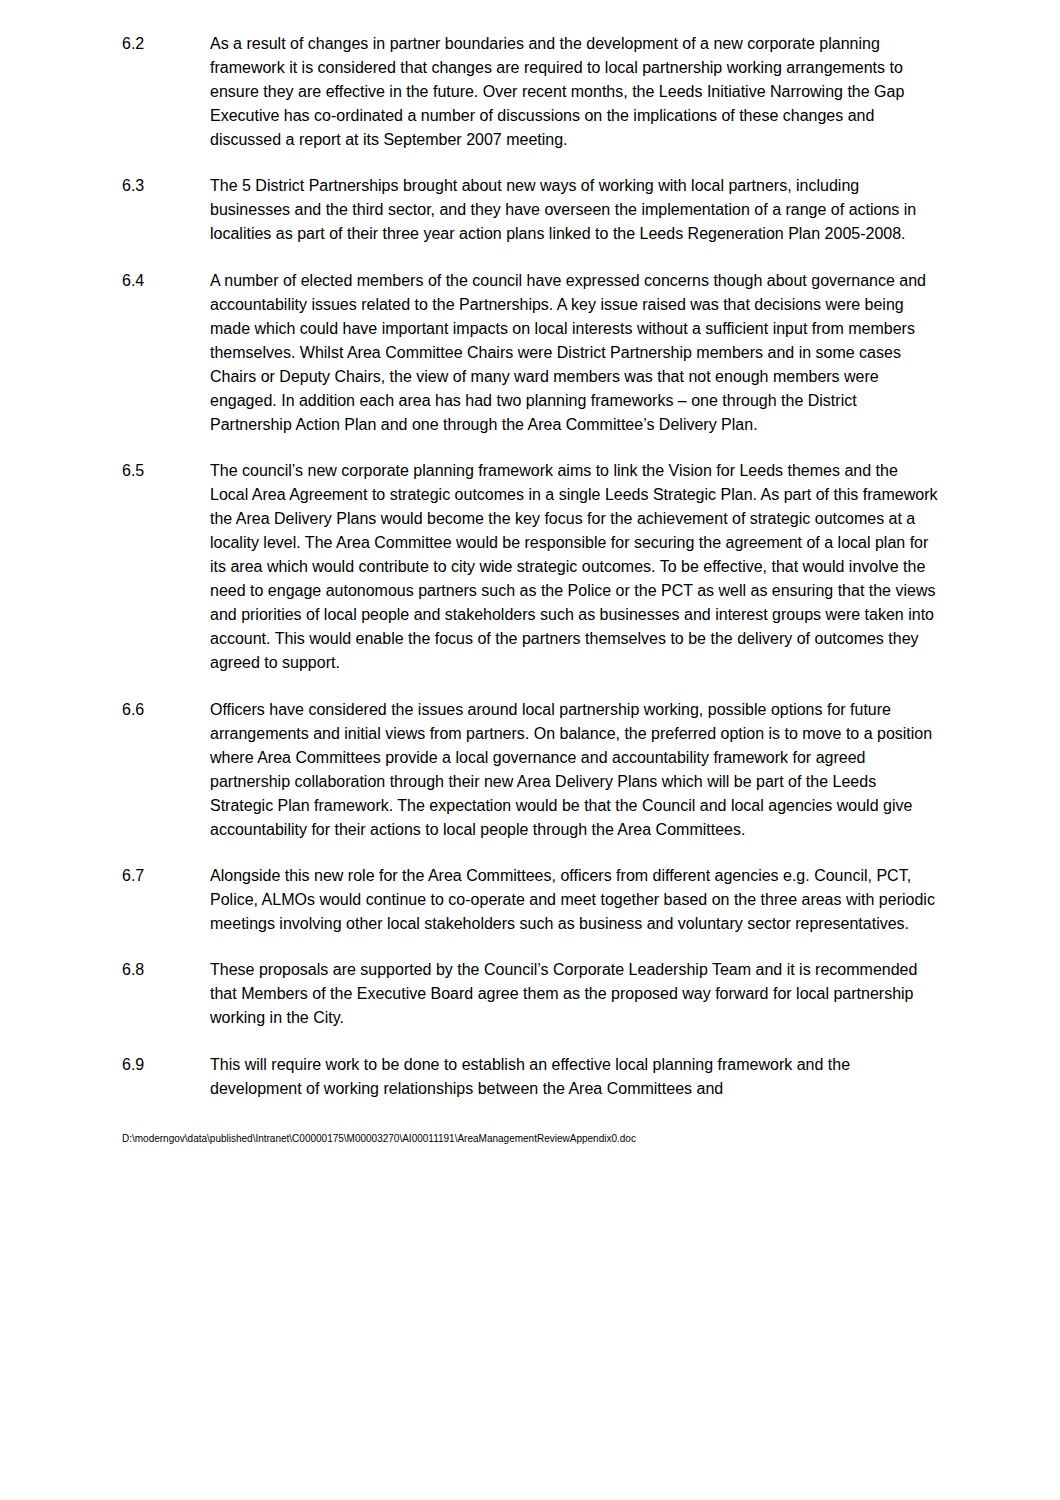6.2
As a result of changes in partner boundaries and the development of a new corporate planning framework it is considered that changes are required to local partnership working arrangements to ensure they are effective in the future. Over recent months, the Leeds Initiative Narrowing the Gap Executive has co-ordinated a number of discussions on the implications of these changes and discussed a report at its September 2007 meeting.
6.3
The 5 District Partnerships brought about new ways of working with local partners, including businesses and the third sector, and they have overseen the implementation of a range of actions in localities as part of their three year action plans linked to the Leeds Regeneration Plan 2005-2008.
6.4
A number of elected members of the council have expressed concerns though about governance and accountability issues related to the Partnerships. A key issue raised was that decisions were being made which could have important impacts on local interests without a sufficient input from members themselves. Whilst Area Committee Chairs were District Partnership members and in some cases Chairs or Deputy Chairs, the view of many ward members was that not enough members were engaged. In addition each area has had two planning frameworks – one through the District Partnership Action Plan and one through the Area Committee’s Delivery Plan.
6.5
The council’s new corporate planning framework aims to link the Vision for Leeds themes and the Local Area Agreement to strategic outcomes in a single Leeds Strategic Plan. As part of this framework the Area Delivery Plans would become the key focus for the achievement of strategic outcomes at a locality level. The Area Committee would be responsible for securing the agreement of a local plan for its area which would contribute to city wide strategic outcomes. To be effective, that would involve the need to engage autonomous partners such as the Police or the PCT as well as ensuring that the views and priorities of local people and stakeholders such as businesses and interest groups were taken into account. This would enable the focus of the partners themselves to be the delivery of outcomes they agreed to support.
6.6
Officers have considered the issues around local partnership working, possible options for future arrangements and initial views from partners. On balance, the preferred option is to move to a position where Area Committees provide a local governance and accountability framework for agreed partnership collaboration through their new Area Delivery Plans which will be part of the Leeds Strategic Plan framework. The expectation would be that the Council and local agencies would give accountability for their actions to local people through the Area Committees.
6.7
Alongside this new role for the Area Committees, officers from different agencies e.g. Council, PCT, Police, ALMOs would continue to co-operate and meet together based on the three areas with periodic meetings involving other local stakeholders such as business and voluntary sector representatives.
6.8
These proposals are supported by the Council’s Corporate Leadership Team and it is recommended that Members of the Executive Board agree them as the proposed way forward for local partnership working in the City.
6.9
This will require work to be done to establish an effective local planning framework and the development of working relationships between the Area Committees and
D:\moderngov\data\published\Intranet\C00000175\M00003270\AI00011191\AreaManagementReviewAppendix0.doc